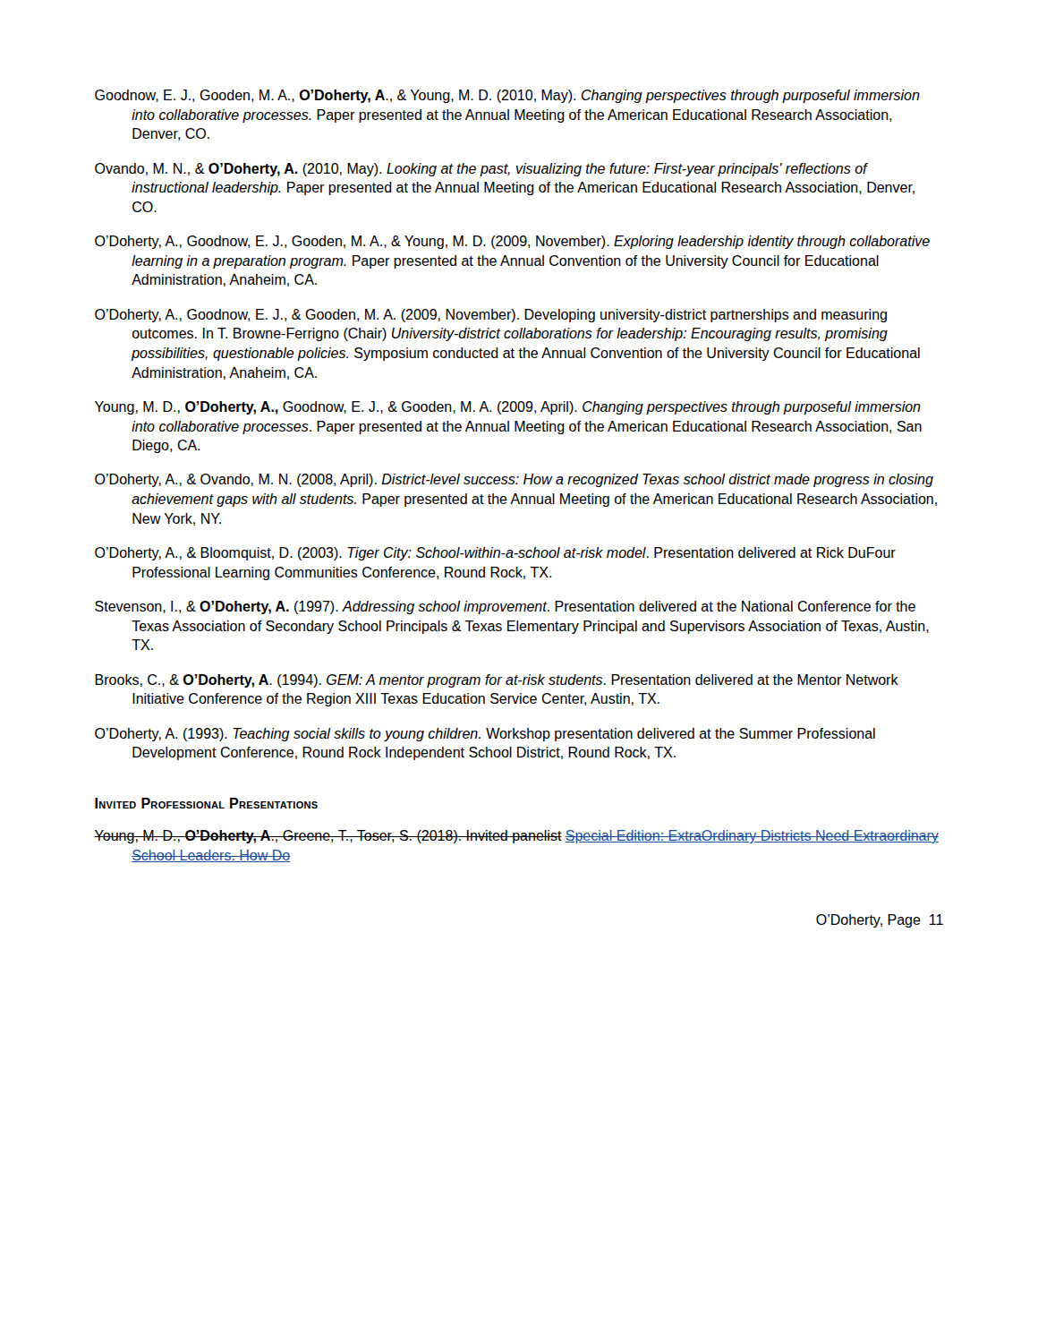Goodnow, E. J., Gooden, M. A., O’Doherty, A., & Young, M. D. (2010, May). Changing perspectives through purposeful immersion into collaborative processes. Paper presented at the Annual Meeting of the American Educational Research Association, Denver, CO.
Ovando, M. N., & O’Doherty, A. (2010, May). Looking at the past, visualizing the future: First-year principals' reflections of instructional leadership. Paper presented at the Annual Meeting of the American Educational Research Association, Denver, CO.
O’Doherty, A., Goodnow, E. J., Gooden, M. A., & Young, M. D. (2009, November). Exploring leadership identity through collaborative learning in a preparation program. Paper presented at the Annual Convention of the University Council for Educational Administration, Anaheim, CA.
O’Doherty, A., Goodnow, E. J., & Gooden, M. A. (2009, November). Developing university-district partnerships and measuring outcomes. In T. Browne-Ferrigno (Chair) University-district collaborations for leadership: Encouraging results, promising possibilities, questionable policies. Symposium conducted at the Annual Convention of the University Council for Educational Administration, Anaheim, CA.
Young, M. D., O’Doherty, A., Goodnow, E. J., & Gooden, M. A. (2009, April). Changing perspectives through purposeful immersion into collaborative processes. Paper presented at the Annual Meeting of the American Educational Research Association, San Diego, CA.
O’Doherty, A., & Ovando, M. N. (2008, April). District-level success: How a recognized Texas school district made progress in closing achievement gaps with all students. Paper presented at the Annual Meeting of the American Educational Research Association, New York, NY.
O’Doherty, A., & Bloomquist, D. (2003). Tiger City: School-within-a-school at-risk model. Presentation delivered at Rick DuFour Professional Learning Communities Conference, Round Rock, TX.
Stevenson, I., & O’Doherty, A. (1997). Addressing school improvement. Presentation delivered at the National Conference for the Texas Association of Secondary School Principals & Texas Elementary Principal and Supervisors Association of Texas, Austin, TX.
Brooks, C., & O’Doherty, A. (1994). GEM: A mentor program for at-risk students. Presentation delivered at the Mentor Network Initiative Conference of the Region XIII Texas Education Service Center, Austin, TX.
O’Doherty, A. (1993). Teaching social skills to young children. Workshop presentation delivered at the Summer Professional Development Conference, Round Rock Independent School District, Round Rock, TX.
Invited Professional Presentations
Young, M. D., O’Doherty, A., Greene, T., Toser, S. (2018). Invited panelist Special Edition: ExtraOrdinary Districts Need Extraordinary School Leaders. How Do
O’Doherty, Page 11